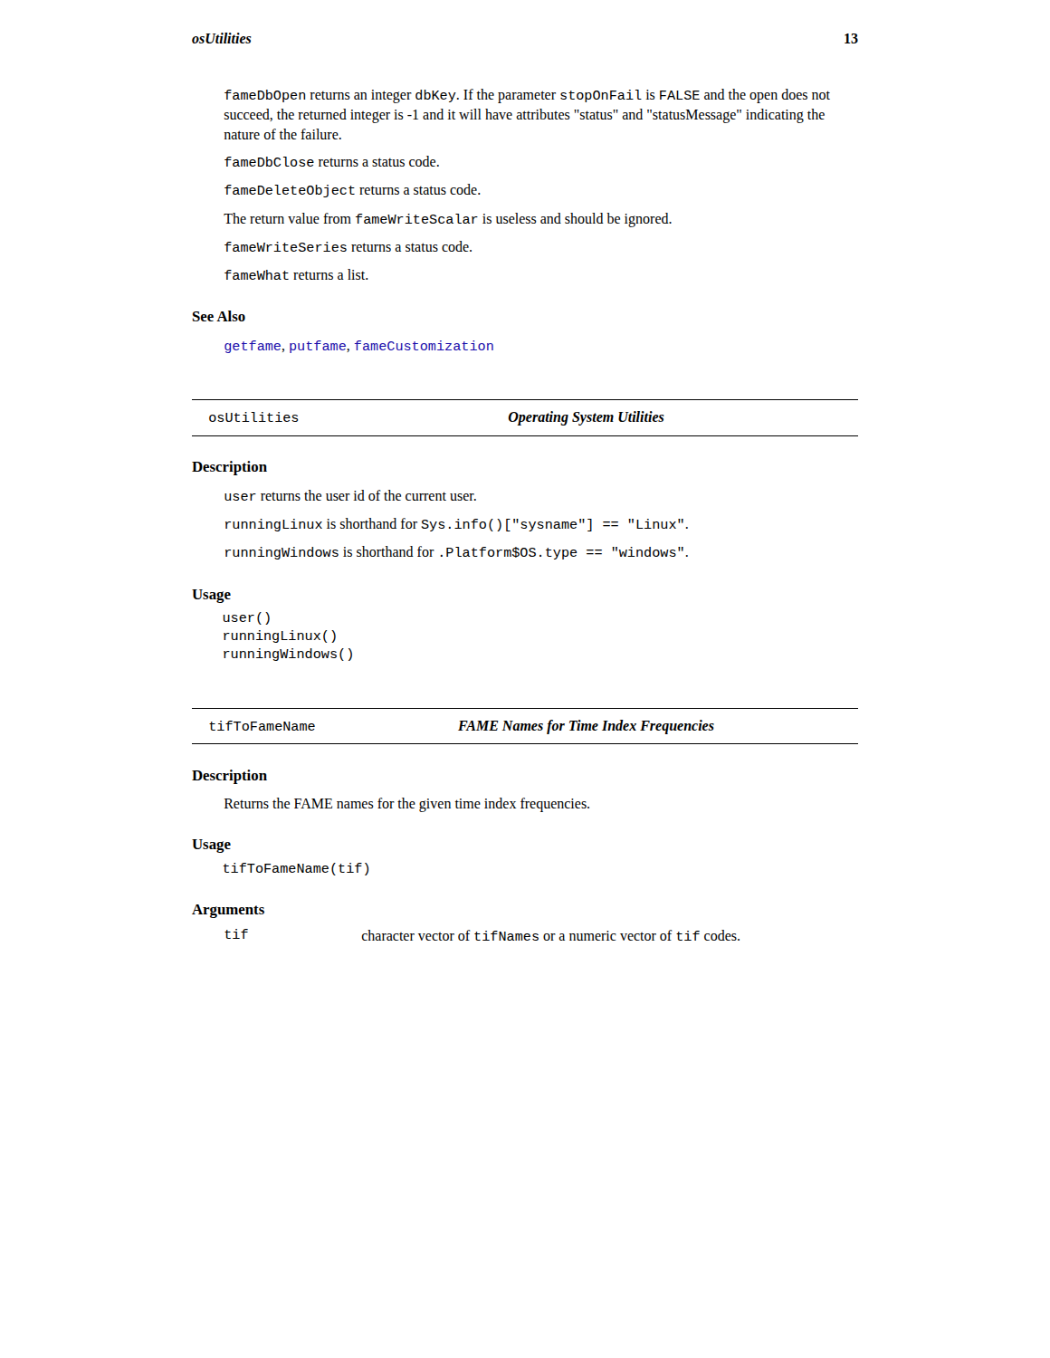osUtilities 13
fameDbOpen returns an integer dbKey. If the parameter stopOnFail is FALSE and the open does not succeed, the returned integer is -1 and it will have attributes "status" and "statusMessage" indicating the nature of the failure.
fameDbClose returns a status code.
fameDeleteObject returns a status code.
The return value from fameWriteScalar is useless and should be ignored.
fameWriteSeries returns a status code.
fameWhat returns a list.
See Also
getfame, putfame, fameCustomization
osUtilities Operating System Utilities
Description
user returns the user id of the current user.
runningLinux is shorthand for Sys.info()["sysname"] == "Linux".
runningWindows is shorthand for .Platform$OS.type == "windows".
Usage
user()
runningLinux()
runningWindows()
tifToFameName FAME Names for Time Index Frequencies
Description
Returns the FAME names for the given time index frequencies.
Usage
tifToFameName(tif)
Arguments
tif
character vector of tifNames or a numeric vector of tif codes.